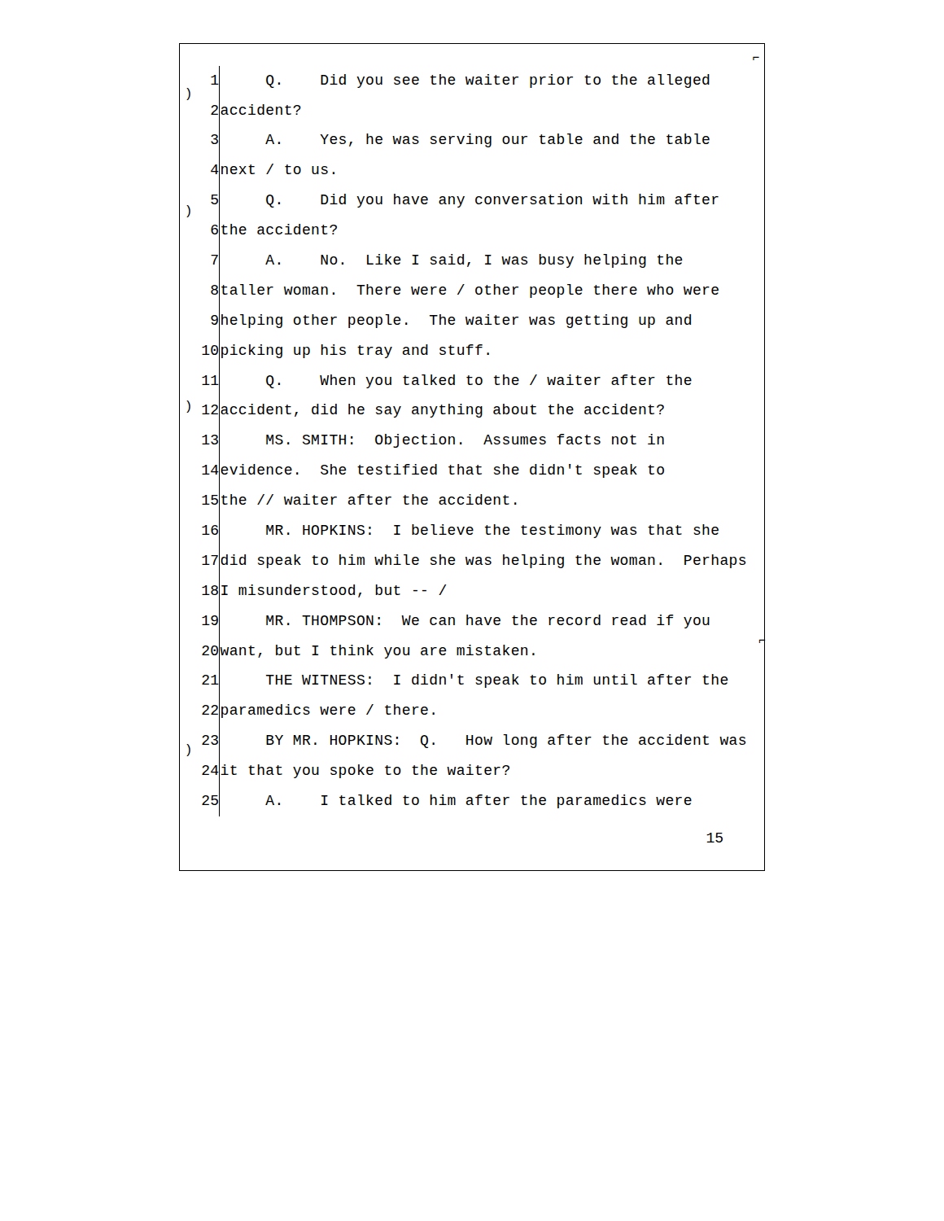⌐ ⌐ ) ) ) )
| 1 | | Q. Did you see the waiter prior to the alleged |
| 2 | | accident? |
| 3 | | A. Yes, he was serving our table and the table |
| 4 | | next / to us. |
| 5 | | Q. Did you have any conversation with him after |
| 6 | | the accident? |
| 7 | | A. No. Like I said, I was busy helping the |
| 8 | | taller woman. There were / other people there who were |
| 9 | | helping other people. The waiter was getting up and |
| 10 | | picking up his tray and stuff. |
| 11 | | Q. When you talked to the / waiter after the |
| 12 | | accident, did he say anything about the accident? |
| 13 | | MS. SMITH: Objection. Assumes facts not in |
| 14 | | evidence. She testified that she didn't speak to |
| 15 | | the // waiter after the accident. |
| 16 | | MR. HOPKINS: I believe the testimony was that she |
| 17 | | did speak to him while she was helping the woman. Perhaps |
| 18 | | I misunderstood, but -- / |
| 19 | | MR. THOMPSON: We can have the record read if you |
| 20 | | want, but I think you are mistaken. |
| 21 | | THE WITNESS: I didn't speak to him until after the |
| 22 | | paramedics were / there. |
| 23 | | BY MR. HOPKINS: Q. How long after the accident was |
| 24 | | it that you spoke to the waiter? |
| 25 | | A. I talked to him after the paramedics were |
15